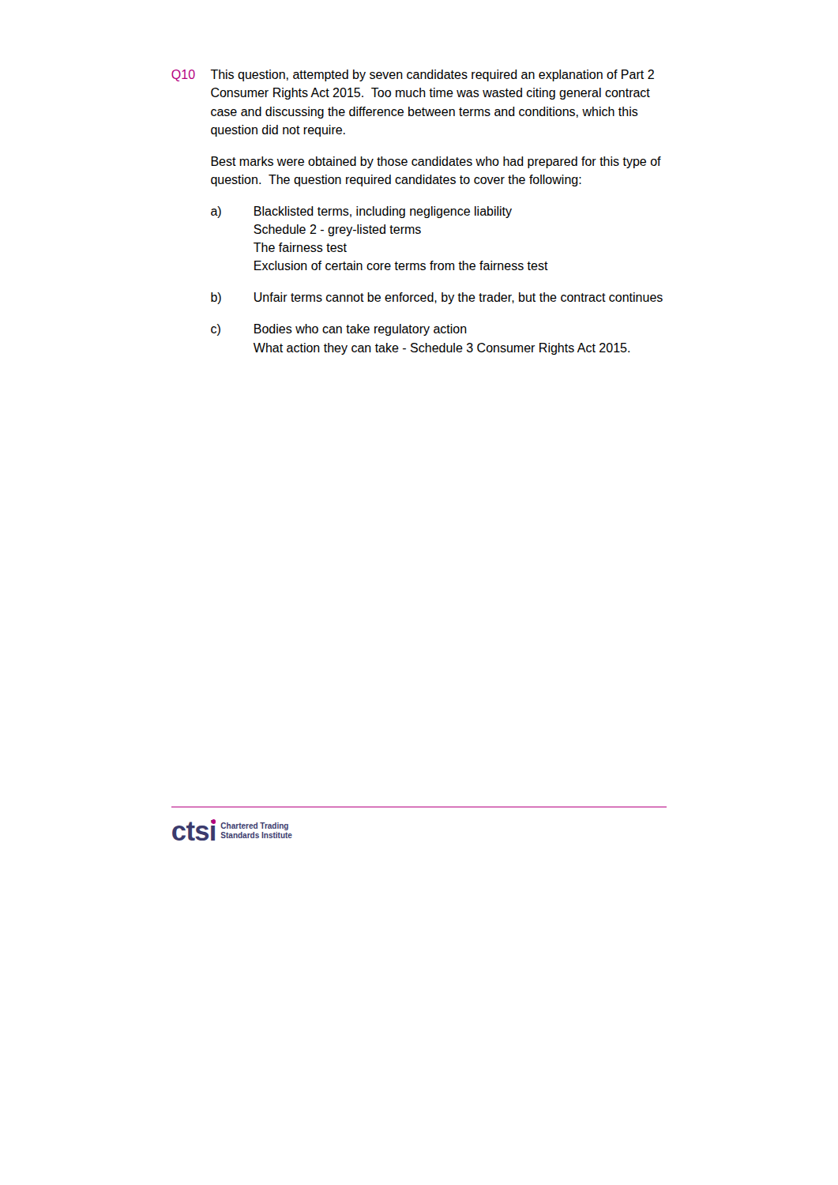Q10 This question, attempted by seven candidates required an explanation of Part 2 Consumer Rights Act 2015. Too much time was wasted citing general contract case and discussing the difference between terms and conditions, which this question did not require.
Best marks were obtained by those candidates who had prepared for this type of question. The question required candidates to cover the following:
a)
Blacklisted terms, including negligence liability
Schedule 2 - grey-listed terms
The fairness test
Exclusion of certain core terms from the fairness test
b)
Unfair terms cannot be enforced, by the trader, but the contract continues
c)
Bodies who can take regulatory action
What action they can take - Schedule 3 Consumer Rights Act 2015.
ctsi Chartered Trading
Standards Institute